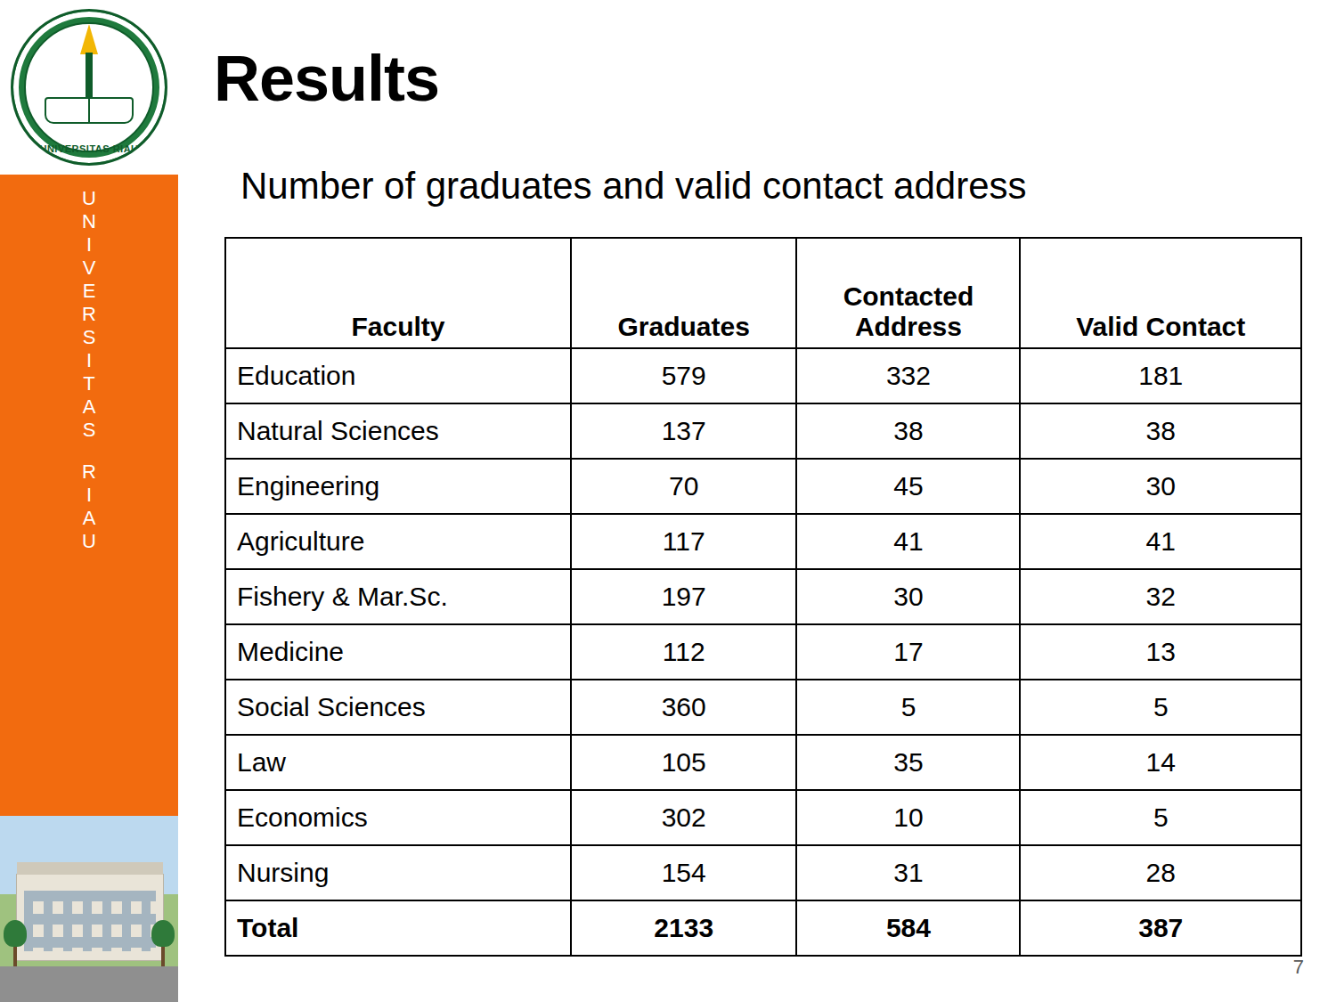UNIVERSITAS RIAU
U N I V E R S I T A S
R I A U
Results
Number of graduates and valid contact address
| Faculty | Graduates | Contacted Address | Valid Contact |
| --- | --- | --- | --- |
| Education | 579 | 332 | 181 |
| Natural Sciences | 137 | 38 | 38 |
| Engineering | 70 | 45 | 30 |
| Agriculture | 117 | 41 | 41 |
| Fishery & Mar.Sc. | 197 | 30 | 32 |
| Medicine | 112 | 17 | 13 |
| Social Sciences | 360 | 5 | 5 |
| Law | 105 | 35 | 14 |
| Economics | 302 | 10 | 5 |
| Nursing | 154 | 31 | 28 |
| Total | 2133 | 584 | 387 |
7